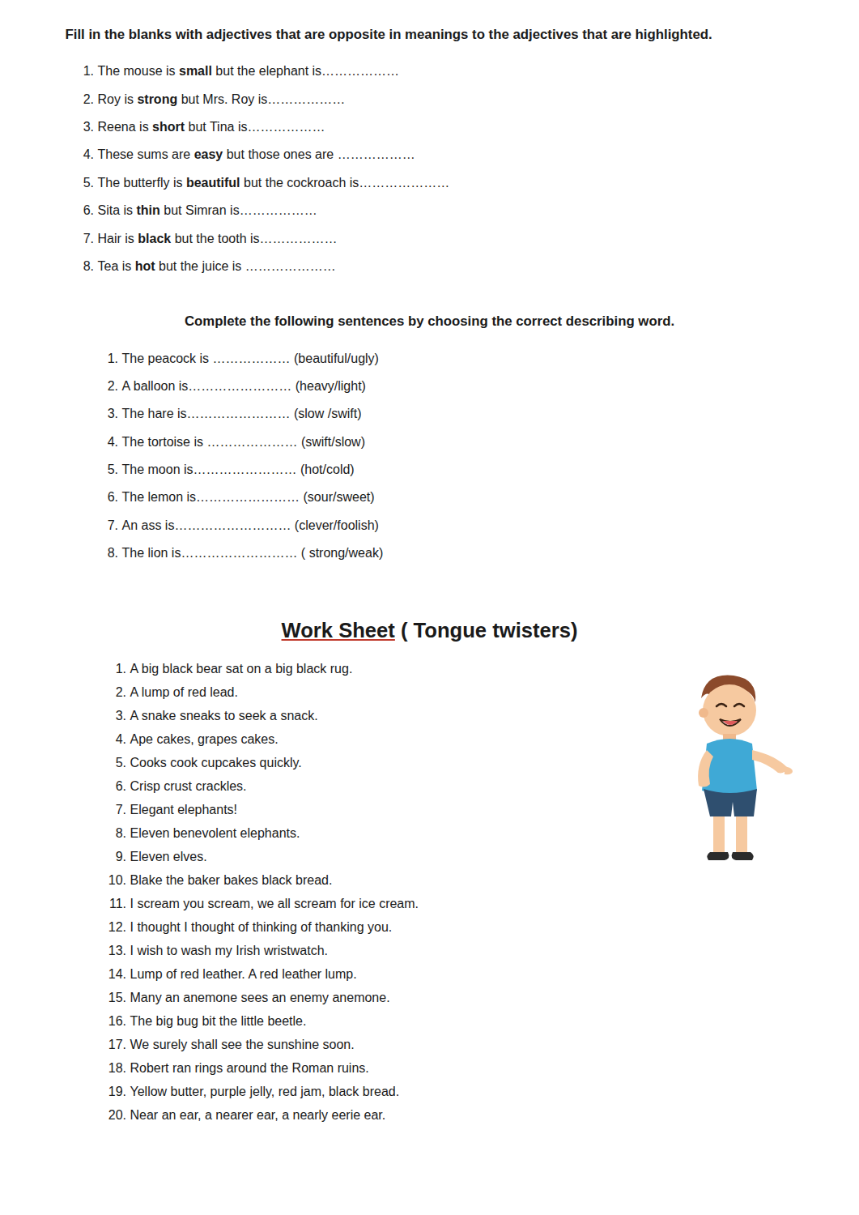Fill in the blanks with adjectives that are opposite in meanings to the adjectives that are highlighted.
The mouse is small but the elephant is………………
Roy is strong but Mrs. Roy is………………
Reena is short but Tina is………………
These sums are easy but those ones are ………………
The butterfly is beautiful but the cockroach is…………………
Sita is thin but Simran is………………
Hair is black but the tooth is………………
Tea is hot but the juice is …………………
Complete the following sentences by choosing the correct describing word.
The peacock is ……………… (beautiful/ugly)
A balloon is…………………… (heavy/light)
The hare is…………………… (slow /swift)
The tortoise is ………………… (swift/slow)
The moon is…………………… (hot/cold)
The lemon is…………………… (sour/sweet)
An ass is……………………… (clever/foolish)
The lion is……………………… ( strong/weak)
Work Sheet ( Tongue twisters)
A big black bear sat on a big black rug.
A lump of red lead.
A snake sneaks to seek a snack.
Ape cakes, grapes cakes.
Cooks cook cupcakes quickly.
Crisp crust crackles.
Elegant elephants!
Eleven benevolent elephants.
Eleven elves.
Blake the baker bakes black bread.
I scream you scream, we all scream for ice cream.
I thought I thought of thinking of thanking you.
I wish to wash my Irish wristwatch.
Lump of red leather. A red leather lump.
Many an anemone sees an enemy anemone.
The big bug bit the little beetle.
We surely shall see the sunshine soon.
Robert ran rings around the Roman ruins.
Yellow butter, purple jelly, red jam, black bread.
Near an ear, a nearer ear, a nearly eerie ear.